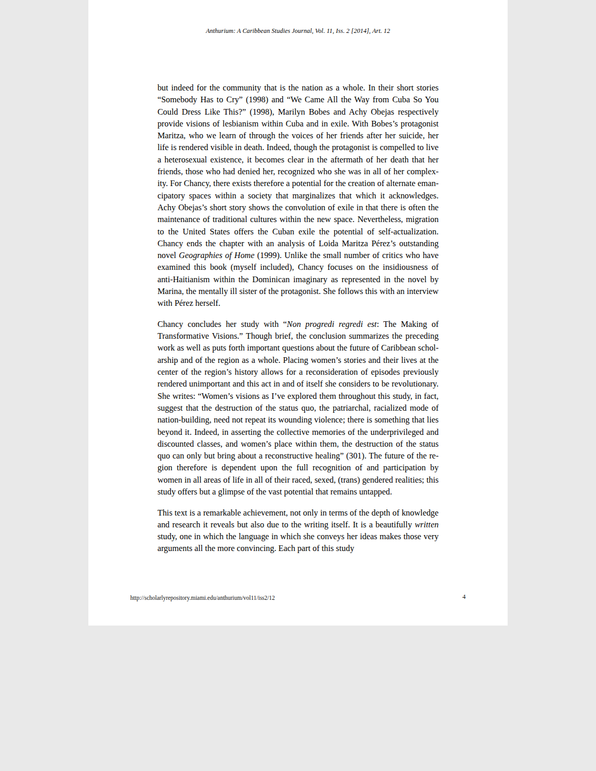Anthurium: A Caribbean Studies Journal, Vol. 11, Iss. 2 [2014], Art. 12
but indeed for the community that is the nation as a whole. In their short stories “Somebody Has to Cry” (1998) and “We Came All the Way from Cuba So You Could Dress Like This?” (1998), Marilyn Bobes and Achy Obejas respectively provide visions of lesbianism within Cuba and in exile. With Bobes’s protagonist Maritza, who we learn of through the voices of her friends after her suicide, her life is rendered visible in death. Indeed, though the protagonist is compelled to live a heterosexual existence, it becomes clear in the aftermath of her death that her friends, those who had denied her, recognized who she was in all of her complexity. For Chancy, there exists therefore a potential for the creation of alternate emancipatory spaces within a society that marginalizes that which it acknowledges. Achy Obejas’s short story shows the convolution of exile in that there is often the maintenance of traditional cultures within the new space. Nevertheless, migration to the United States offers the Cuban exile the potential of self-actualization. Chancy ends the chapter with an analysis of Loida Maritza Pérez’s outstanding novel Geographies of Home (1999). Unlike the small number of critics who have examined this book (myself included), Chancy focuses on the insidiousness of anti-Haitianism within the Dominican imaginary as represented in the novel by Marina, the mentally ill sister of the protagonist. She follows this with an interview with Pérez herself.
Chancy concludes her study with “Non progredi regredi est: The Making of Transformative Visions.” Though brief, the conclusion summarizes the preceding work as well as puts forth important questions about the future of Caribbean scholarship and of the region as a whole. Placing women’s stories and their lives at the center of the region’s history allows for a reconsideration of episodes previously rendered unimportant and this act in and of itself she considers to be revolutionary. She writes: “Women’s visions as I’ve explored them throughout this study, in fact, suggest that the destruction of the status quo, the patriarchal, racialized mode of nation-building, need not repeat its wounding violence; there is something that lies beyond it. Indeed, in asserting the collective memories of the underprivileged and discounted classes, and women’s place within them, the destruction of the status quo can only but bring about a reconstructive healing” (301). The future of the region therefore is dependent upon the full recognition of and participation by women in all areas of life in all of their raced, sexed, (trans) gendered realities; this study offers but a glimpse of the vast potential that remains untapped.
This text is a remarkable achievement, not only in terms of the depth of knowledge and research it reveals but also due to the writing itself. It is a beautifully written study, one in which the language in which she conveys her ideas makes those very arguments all the more convincing. Each part of this study
http://scholarlyrepository.miami.edu/anthurium/vol11/iss2/12 4